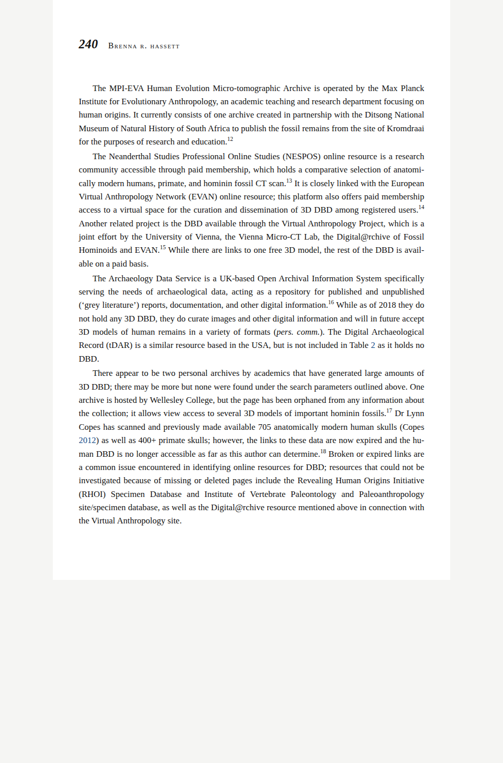240 Brenna R. Hassett
The MPI-EVA Human Evolution Micro-tomographic Archive is operated by the Max Planck Institute for Evolutionary Anthropology, an academic teaching and research department focusing on human origins. It currently consists of one archive created in partnership with the Ditsong National Museum of Natural History of South Africa to publish the fossil remains from the site of Kromdraai for the purposes of research and education.12
The Neanderthal Studies Professional Online Studies (NESPOS) online resource is a research community accessible through paid membership, which holds a comparative selection of anatomically modern humans, primate, and hominin fossil CT scan.13 It is closely linked with the European Virtual Anthropology Network (EVAN) online resource; this platform also offers paid membership access to a virtual space for the curation and dissemination of 3D DBD among registered users.14 Another related project is the DBD available through the Virtual Anthropology Project, which is a joint effort by the University of Vienna, the Vienna Micro-CT Lab, the Digital@rchive of Fossil Hominoids and EVAN.15 While there are links to one free 3D model, the rest of the DBD is available on a paid basis.
The Archaeology Data Service is a UK-based Open Archival Information System specifically serving the needs of archaeological data, acting as a repository for published and unpublished (‘grey literature’) reports, documentation, and other digital information.16 While as of 2018 they do not hold any 3D DBD, they do curate images and other digital information and will in future accept 3D models of human remains in a variety of formats (pers. comm.). The Digital Archaeological Record (tDAR) is a similar resource based in the USA, but is not included in Table 2 as it holds no DBD.
There appear to be two personal archives by academics that have generated large amounts of 3D DBD; there may be more but none were found under the search parameters outlined above. One archive is hosted by Wellesley College, but the page has been orphaned from any information about the collection; it allows view access to several 3D models of important hominin fossils.17 Dr Lynn Copes has scanned and previously made available 705 anatomically modern human skulls (Copes 2012) as well as 400+ primate skulls; however, the links to these data are now expired and the human DBD is no longer accessible as far as this author can determine.18 Broken or expired links are a common issue encountered in identifying online resources for DBD; resources that could not be investigated because of missing or deleted pages include the Revealing Human Origins Initiative (RHOI) Specimen Database and Institute of Vertebrate Paleontology and Paleoanthropology site/specimen database, as well as the Digital@rchive resource mentioned above in connection with the Virtual Anthropology site.